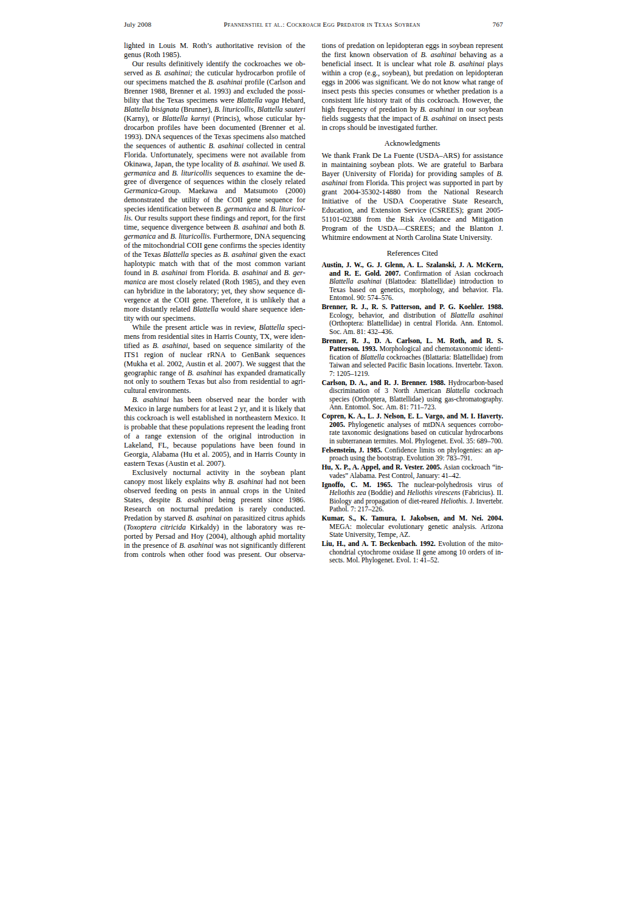July 2008 Pfannenstiel et al.: Cockroach Egg Predator in Texas Soybean 767
lighted in Louis M. Roth’s authoritative revision of the genus (Roth 1985).
Our results definitively identify the cockroaches we observed as B. asahinai; the cuticular hydrocarbon profile of our specimens matched the B. asahinai profile (Carlson and Brenner 1988, Brenner et al. 1993) and excluded the possibility that the Texas specimens were Blattella vaga Hebard, Blattella bisignata (Brunner), B. lituricollis, Blattella sauteri (Karny), or Blattella karnyi (Princis), whose cuticular hydrocarbon profiles have been documented (Brenner et al. 1993). DNA sequences of the Texas specimens also matched the sequences of authentic B. asahinai collected in central Florida. Unfortunately, specimens were not available from Okinawa, Japan, the type locality of B. asahinai. We used B. germanica and B. lituricollis sequences to examine the degree of divergence of sequences within the closely related Germanica-Group. Maekawa and Matsumoto (2000) demonstrated the utility of the COII gene sequence for species identification between B. germanica and B. lituricollis. Our results support these findings and report, for the first time, sequence divergence between B. asahinai and both B. germanica and B. lituricollis. Furthermore, DNA sequencing of the mitochondrial COII gene confirms the species identity of the Texas Blattella species as B. asahinai given the exact haplotypic match with that of the most common variant found in B. asahinai from Florida. B. asahinai and B. germanica are most closely related (Roth 1985), and they even can hybridize in the laboratory; yet, they show sequence divergence at the COII gene. Therefore, it is unlikely that a more distantly related Blattella would share sequence identity with our specimens.
While the present article was in review, Blattella specimens from residential sites in Harris County, TX, were identified as B. asahinai, based on sequence similarity of the ITS1 region of nuclear rRNA to GenBank sequences (Mukha et al. 2002, Austin et al. 2007). We suggest that the geographic range of B. asahinai has expanded dramatically not only to southern Texas but also from residential to agricultural environments.
B. asahinai has been observed near the border with Mexico in large numbers for at least 2 yr, and it is likely that this cockroach is well established in northeastern Mexico. It is probable that these populations represent the leading front of a range extension of the original introduction in Lakeland, FL, because populations have been found in Georgia, Alabama (Hu et al. 2005), and in Harris County in eastern Texas (Austin et al. 2007).
Exclusively nocturnal activity in the soybean plant canopy most likely explains why B. asahinai had not been observed feeding on pests in annual crops in the United States, despite B. asahinai being present since 1986. Research on nocturnal predation is rarely conducted. Predation by starved B. asahinai on parasitized citrus aphids (Toxoptera citricida Kirkaldy) in the laboratory was reported by Persad and Hoy (2004), although aphid mortality in the presence of B. asahinai was not significantly different from controls when other food was present. Our observations of predation on lepidopteran eggs in soybean represent the first known observation of B. asahinai behaving as a beneficial insect. It is unclear what role B. asahinai plays within a crop (e.g., soybean), but predation on lepidopteran eggs in 2006 was significant. We do not know what range of insect pests this species consumes or whether predation is a consistent life history trait of this cockroach. However, the high frequency of predation by B. asahinai in our soybean fields suggests that the impact of B. asahinai on insect pests in crops should be investigated further.
Acknowledgments
We thank Frank De La Fuente (USDA–ARS) for assistance in maintaining soybean plots. We are grateful to Barbara Bayer (University of Florida) for providing samples of B. asahinai from Florida. This project was supported in part by grant 2004-35302-14880 from the National Research Initiative of the USDA Cooperative State Research, Education, and Extension Service (CSREES); grant 2005-51101-02388 from the Risk Avoidance and Mitigation Program of the USDA—CSREES; and the Blanton J. Whitmire endowment at North Carolina State University.
References Cited
Austin, J. W., G. J. Glenn, A. L. Szalanski, J. A. McKern, and R. E. Gold. 2007. Confirmation of Asian cockroach Blattella asahinai (Blattodea: Blattellidae) introduction to Texas based on genetics, morphology, and behavior. Fla. Entomol. 90: 574–576.
Brenner, R. J., R. S. Patterson, and P. G. Koehler. 1988. Ecology, behavior, and distribution of Blattella asahinai (Orthoptera: Blattellidae) in central Florida. Ann. Entomol. Soc. Am. 81: 432–436.
Brenner, R. J., D. A. Carlson, L. M. Roth, and R. S. Patterson. 1993. Morphological and chemotaxonomic identification of Blattella cockroaches (Blattaria: Blattellidae) from Taiwan and selected Pacific Basin locations. Invertebr. Taxon. 7: 1205–1219.
Carlson, D. A., and R. J. Brenner. 1988. Hydrocarbon-based discrimination of 3 North American Blattella cockroach species (Orthoptera, Blattellidae) using gas-chromatography. Ann. Entomol. Soc. Am. 81: 711–723.
Copren, K. A., L. J. Nelson, E. L. Vargo, and M. I. Haverty. 2005. Phylogenetic analyses of mtDNA sequences corroborate taxonomic designations based on cuticular hydrocarbons in subterranean termites. Mol. Phylogenet. Evol. 35: 689–700.
Felsenstein, J. 1985. Confidence limits on phylogenies: an approach using the bootstrap. Evolution 39: 783–791.
Hu, X. P., A. Appel, and R. Vester. 2005. Asian cockroach “invades” Alabama. Pest Control, January: 41–42.
Ignoffo, C. M. 1965. The nuclear-polyhedrosis virus of Heliothis zea (Boddie) and Heliothis virescens (Fabricius). II. Biology and propagation of diet-reared Heliothis. J. Invertebr. Pathol. 7: 217–226.
Kumar, S., K. Tamura, I. Jakobsen, and M. Nei. 2004. MEGA: molecular evolutionary genetic analysis. Arizona State University, Tempe, AZ.
Liu, H., and A. T. Beckenbach. 1992. Evolution of the mitochondrial cytochrome oxidase II gene among 10 orders of insects. Mol. Phylogenet. Evol. 1: 41–52.